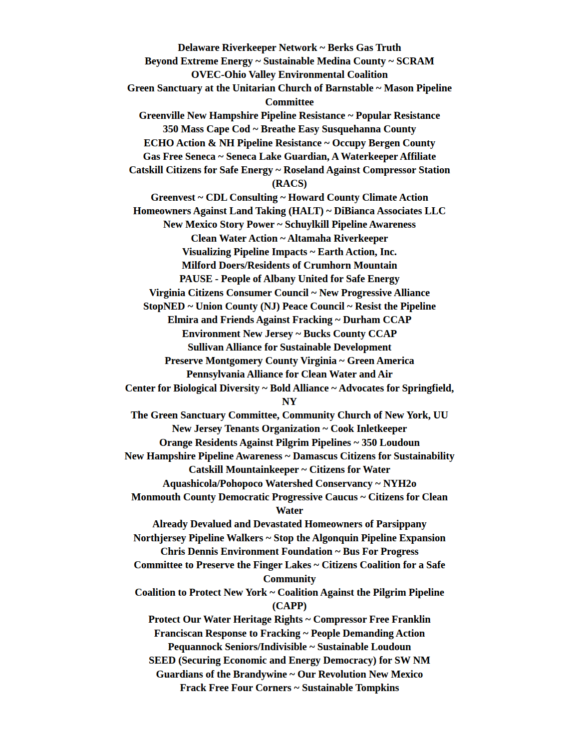Delaware Riverkeeper Network ~ Berks Gas Truth
Beyond Extreme Energy ~ Sustainable Medina County ~ SCRAM
OVEC-Ohio Valley Environmental Coalition
Green Sanctuary at the Unitarian Church of Barnstable ~ Mason Pipeline Committee
Greenville New Hampshire Pipeline Resistance ~ Popular Resistance
350 Mass Cape Cod ~ Breathe Easy Susquehanna County
ECHO Action & NH Pipeline Resistance ~ Occupy Bergen County
Gas Free Seneca ~ Seneca Lake Guardian, A Waterkeeper Affiliate
Catskill Citizens for Safe Energy ~ Roseland Against Compressor Station (RACS)
Greenvest ~ CDL Consulting ~ Howard County Climate Action
Homeowners Against Land Taking (HALT) ~ DiBianca Associates LLC
New Mexico Story Power ~ Schuylkill Pipeline Awareness
Clean Water Action ~ Altamaha Riverkeeper
Visualizing Pipeline Impacts ~ Earth Action, Inc.
Milford Doers/Residents of Crumhorn Mountain
PAUSE - People of Albany United for Safe Energy
Virginia Citizens Consumer Council ~ New Progressive Alliance
StopNED ~ Union County (NJ) Peace Council ~ Resist the Pipeline
Elmira and Friends Against Fracking ~ Durham CCAP
Environment New Jersey ~ Bucks County CCAP
Sullivan Alliance for Sustainable Development
Preserve Montgomery County Virginia ~ Green America
Pennsylvania Alliance for Clean Water and Air
Center for Biological Diversity ~ Bold Alliance ~ Advocates for Springfield, NY
The Green Sanctuary Committee, Community Church of New York, UU
New Jersey Tenants Organization ~ Cook Inletkeeper
Orange Residents Against Pilgrim Pipelines ~ 350 Loudoun
New Hampshire Pipeline Awareness ~ Damascus Citizens for Sustainability
Catskill Mountainkeeper ~ Citizens for Water
Aquashicola/Pohopoco Watershed Conservancy ~ NYH2o
Monmouth County Democratic Progressive Caucus ~ Citizens for Clean Water
Already Devalued and Devastated Homeowners of Parsippany
Northjersey Pipeline Walkers ~ Stop the Algonquin Pipeline Expansion
Chris Dennis Environment Foundation ~ Bus For Progress
Committee to Preserve the Finger Lakes ~ Citizens Coalition for a Safe Community
Coalition to Protect New York ~ Coalition Against the Pilgrim Pipeline (CAPP)
Protect Our Water Heritage Rights ~ Compressor Free Franklin
Franciscan Response to Fracking ~ People Demanding Action
Pequannock Seniors/Indivisible ~ Sustainable Loudoun
SEED (Securing Economic and Energy Democracy) for SW NM
Guardians of the Brandywine ~ Our Revolution New Mexico
Frack Free Four Corners ~ Sustainable Tompkins